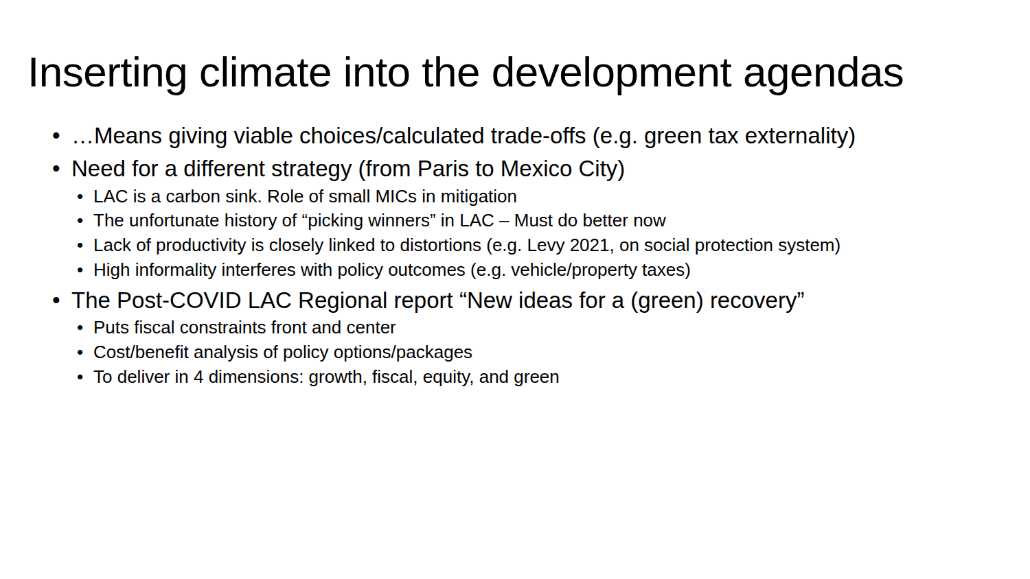Inserting climate into the development agendas
…Means giving viable choices/calculated trade-offs (e.g. green tax externality)
Need for a different strategy (from Paris to Mexico City)
LAC is a carbon sink. Role of small MICs in mitigation
The unfortunate history of “picking winners” in LAC – Must do better now
Lack of productivity is closely linked to distortions (e.g. Levy 2021, on social protection system)
High informality interferes with policy outcomes (e.g. vehicle/property taxes)
The Post-COVID LAC Regional report “New ideas for a (green) recovery”
Puts fiscal constraints front and center
Cost/benefit analysis of policy options/packages
To deliver in 4 dimensions: growth, fiscal, equity, and green